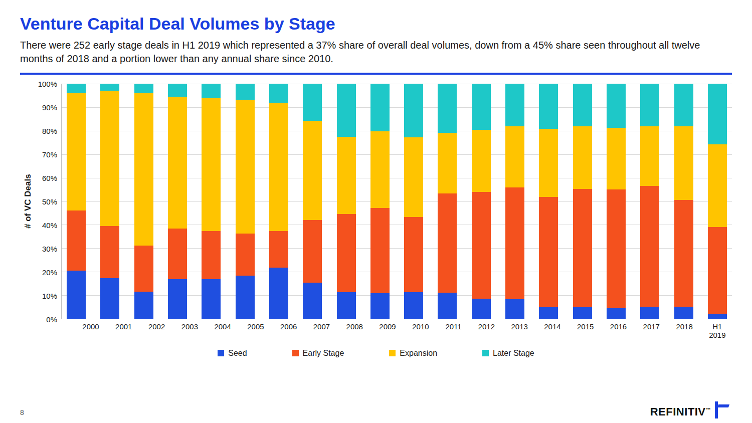Venture Capital Deal Volumes by Stage
There were 252 early stage deals in H1 2019 which represented a 37% share of overall deal volumes, down from a 45% share seen throughout all twelve months of 2018 and a portion lower than any annual share since 2010.
# of VC Deals
100% 90% 80% 70% 60% 50% 40% 30% 20% 10% 0%
20002001200220032004 20052006200720082009 20102011201220132014 2015201620172018 H1
2019
Seed
Early Stage
Expansion
Later Stage
8
REFINITIV™